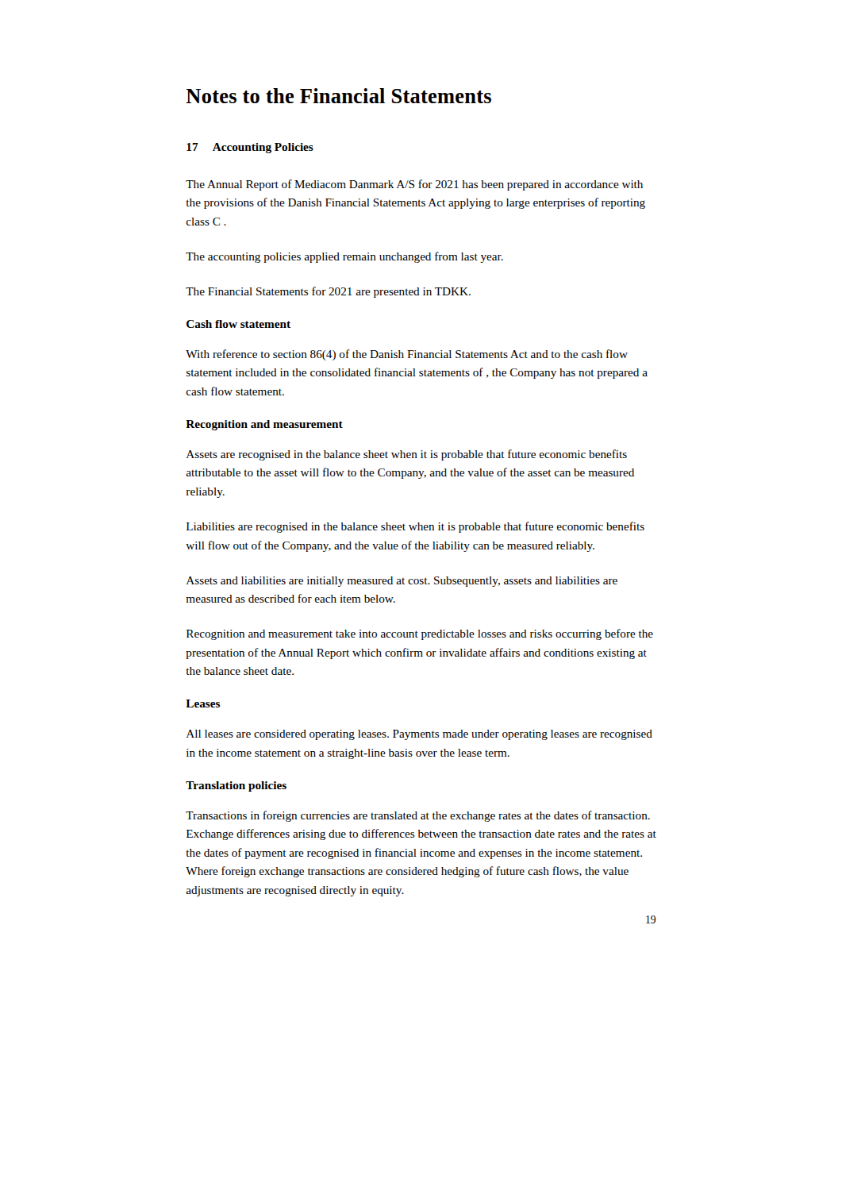Notes to the Financial Statements
17 Accounting Policies
The Annual Report of Mediacom Danmark A/S for 2021 has been prepared in accordance with the provisions of the Danish Financial Statements Act applying to large enterprises of reporting class C .
The accounting policies applied remain unchanged from last year.
The Financial Statements for 2021 are presented in TDKK.
Cash flow statement
With reference to section 86(4) of the Danish Financial Statements Act and to the cash flow statement included in the consolidated financial statements of , the Company has not prepared a cash flow statement.
Recognition and measurement
Assets are recognised in the balance sheet when it is probable that future economic benefits attributable to the asset will flow to the Company, and the value of the asset can be measured reliably.
Liabilities are recognised in the balance sheet when it is probable that future economic benefits will flow out of the Company, and the value of the liability can be measured reliably.
Assets and liabilities are initially measured at cost. Subsequently, assets and liabilities are measured as described for each item below.
Recognition and measurement take into account predictable losses and risks occurring before the presentation of the Annual Report which confirm or invalidate affairs and conditions existing at the balance sheet date.
Leases
All leases are considered operating leases. Payments made under operating leases are recognised in the income statement on a straight-line basis over the lease term.
Translation policies
Transactions in foreign currencies are translated at the exchange rates at the dates of transaction. Exchange differences arising due to differences between the transaction date rates and the rates at the dates of payment are recognised in financial income and expenses in the income statement. Where foreign exchange transactions are considered hedging of future cash flows, the value adjustments are recognised directly in equity.
19